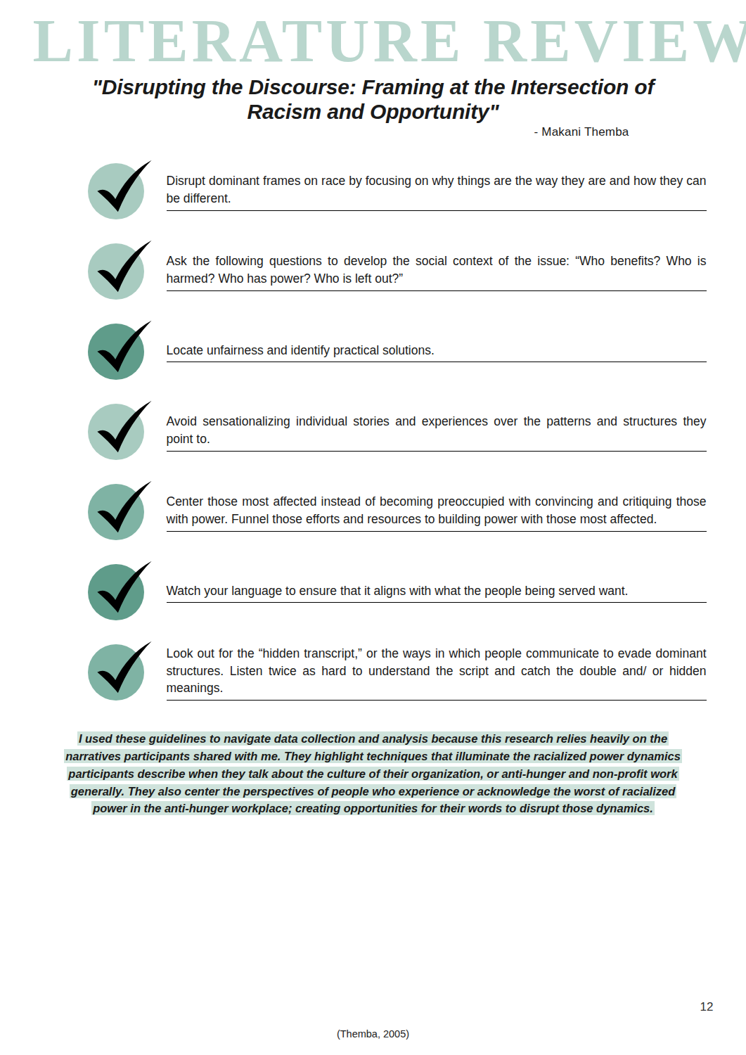LITERATURE REVIEW
"Disrupting the Discourse: Framing at the Intersection of Racism and Opportunity"
- Makani Themba
Disrupt dominant frames on race by focusing on why things are the way they are and how they can be different.
Ask the following questions to develop the social context of the issue: “Who benefits? Who is harmed? Who has power? Who is left out?”
Locate unfairness and identify practical solutions.
Avoid sensationalizing individual stories and experiences over the patterns and structures they point to.
Center those most affected instead of becoming preoccupied with convincing and critiquing those with power. Funnel those efforts and resources to building power with those most affected.
Watch your language to ensure that it aligns with what the people being served want.
Look out for the “hidden transcript,” or the ways in which people communicate to evade dominant structures. Listen twice as hard to understand the script and catch the double and/ or hidden meanings.
I used these guidelines to navigate data collection and analysis because this research relies heavily on the narratives participants shared with me. They highlight techniques that illuminate the racialized power dynamics participants describe when they talk about the culture of their organization, or anti-hunger and non-profit work generally. They also center the perspectives of people who experience or acknowledge the worst of racialized power in the anti-hunger workplace; creating opportunities for their words to disrupt those dynamics.
12
(Themba, 2005)